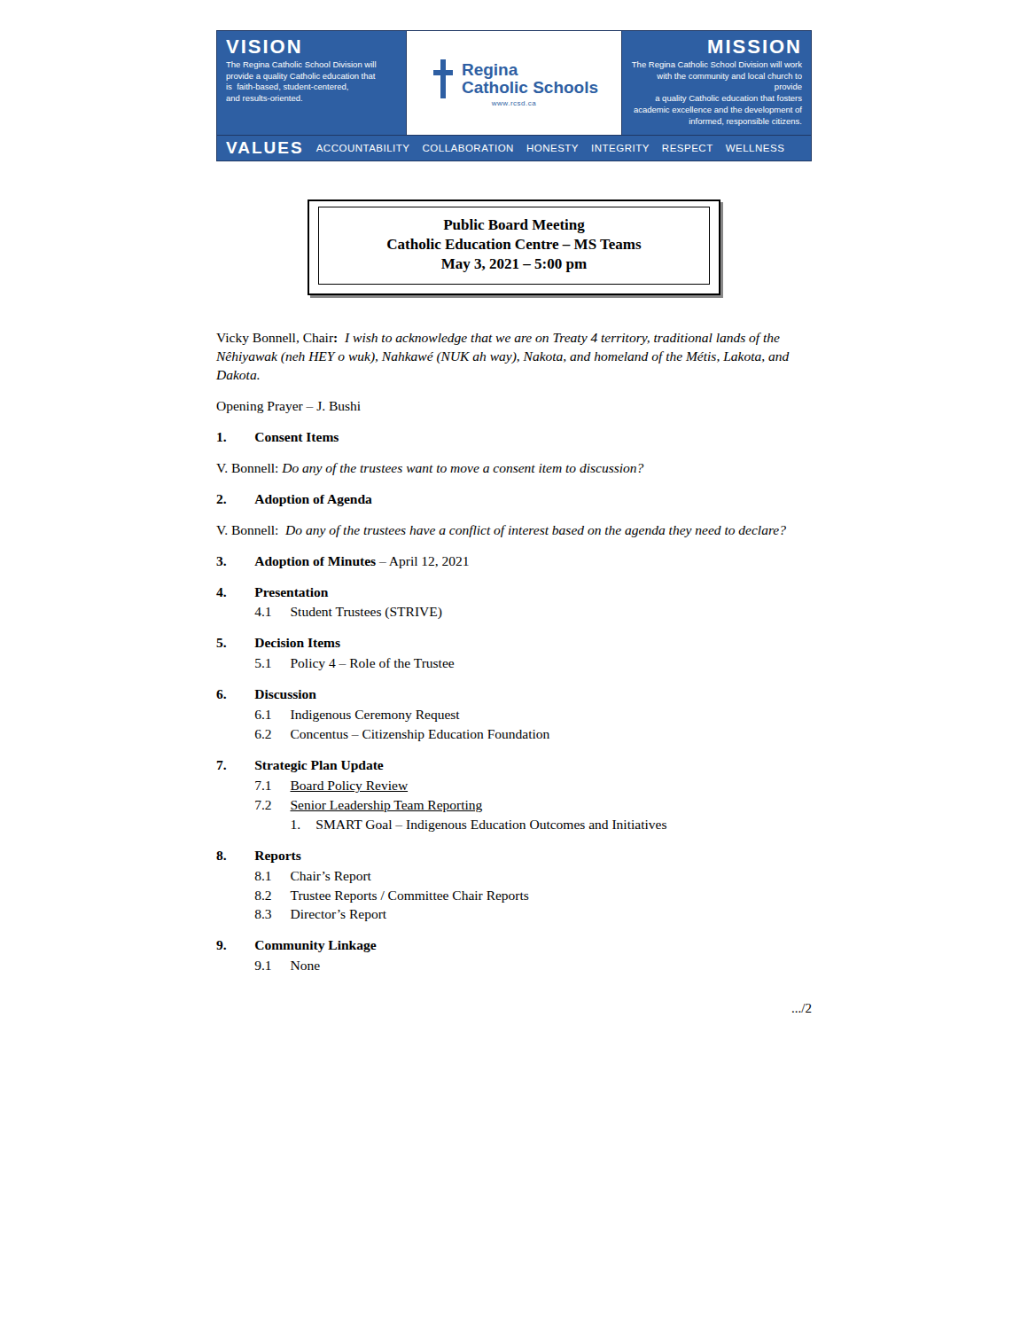VISION
The Regina Catholic School Division will
provide a quality Catholic education that
is faith-based, student-centered,
and results-oriented.
Regina
Catholic Schools
www.rcsd.ca
MISSION
The Regina Catholic School Division will work
with the community and local church to provide
a quality Catholic education that fosters
academic excellence and the development of
informed, responsible citizens.
VALUES
ACCOUNTABILITY COLLABORATION HONESTY INTEGRITY RESPECT WELLNESS
Public Board Meeting
Catholic Education Centre – MS Teams
May 3, 2021 – 5:00 pm
Vicky Bonnell, Chair: I wish to acknowledge that we are on Treaty 4 territory, traditional lands of the Nêhiyawak (neh HEY o wuk), Nahkawé (NUK ah way), Nakota, and homeland of the Métis, Lakota, and Dakota.
Opening Prayer – J. Bushi
1. Consent Items
V. Bonnell: Do any of the trustees want to move a consent item to discussion?
2. Adoption of Agenda
V. Bonnell: Do any of the trustees have a conflict of interest based on the agenda they need to declare?
3. Adoption of Minutes – April 12, 2021
4. Presentation
4.1 Student Trustees (STRIVE)
5. Decision Items
5.1 Policy 4 – Role of the Trustee
6. Discussion
6.1 Indigenous Ceremony Request
6.2 Concentus – Citizenship Education Foundation
7. Strategic Plan Update
7.1 Board Policy Review
7.2 Senior Leadership Team Reporting
1. SMART Goal – Indigenous Education Outcomes and Initiatives
8. Reports
8.1 Chair’s Report
8.2 Trustee Reports / Committee Chair Reports
8.3 Director’s Report
9. Community Linkage
9.1 None
.../2